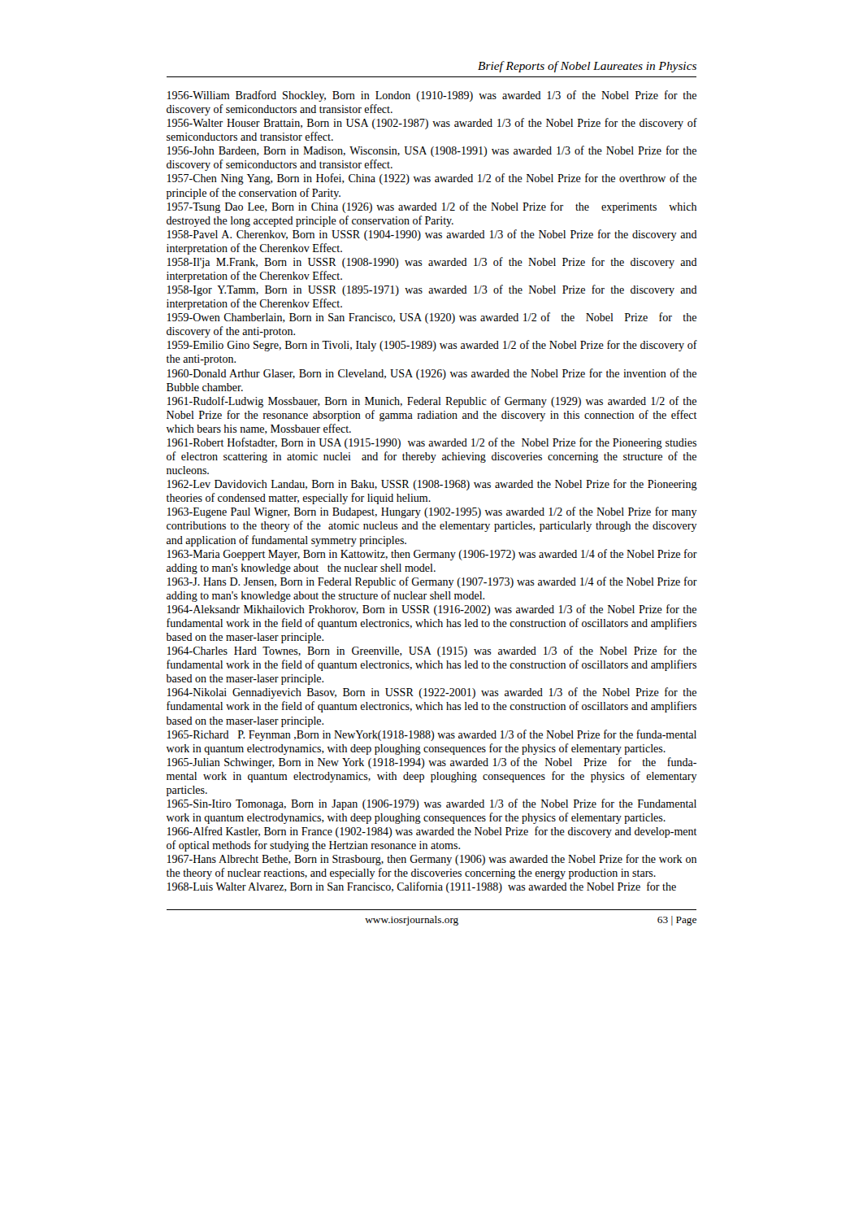Brief Reports of Nobel Laureates in Physics
1956-William Bradford Shockley, Born in London (1910-1989) was awarded 1/3 of the Nobel Prize for the discovery of semiconductors and transistor effect.
1956-Walter Houser Brattain, Born in USA (1902-1987) was awarded 1/3 of the Nobel Prize for the discovery of semiconductors and transistor effect.
1956-John Bardeen, Born in Madison, Wisconsin, USA (1908-1991) was awarded 1/3 of the Nobel Prize for the discovery of semiconductors and transistor effect.
1957-Chen Ning Yang, Born in Hofei, China (1922) was awarded 1/2 of the Nobel Prize for the overthrow of the principle of the conservation of Parity.
1957-Tsung Dao Lee, Born in China (1926) was awarded 1/2 of the Nobel Prize for the experiments which destroyed the long accepted principle of conservation of Parity.
1958-Pavel A. Cherenkov, Born in USSR (1904-1990) was awarded 1/3 of the Nobel Prize for the discovery and interpretation of the Cherenkov Effect.
1958-Il'ja M.Frank, Born in USSR (1908-1990) was awarded 1/3 of the Nobel Prize for the discovery and interpretation of the Cherenkov Effect.
1958-Igor Y.Tamm, Born in USSR (1895-1971) was awarded 1/3 of the Nobel Prize for the discovery and interpretation of the Cherenkov Effect.
1959-Owen Chamberlain, Born in San Francisco, USA (1920) was awarded 1/2 of the Nobel Prize for the discovery of the anti-proton.
1959-Emilio Gino Segre, Born in Tivoli, Italy (1905-1989) was awarded 1/2 of the Nobel Prize for the discovery of the anti-proton.
1960-Donald Arthur Glaser, Born in Cleveland, USA (1926) was awarded the Nobel Prize for the invention of the Bubble chamber.
1961-Rudolf-Ludwig Mossbauer, Born in Munich, Federal Republic of Germany (1929) was awarded 1/2 of the Nobel Prize for the resonance absorption of gamma radiation and the discovery in this connection of the effect which bears his name, Mossbauer effect.
1961-Robert Hofstadter, Born in USA (1915-1990) was awarded 1/2 of the Nobel Prize for the Pioneering studies of electron scattering in atomic nuclei and for thereby achieving discoveries concerning the structure of the nucleons.
1962-Lev Davidovich Landau, Born in Baku, USSR (1908-1968) was awarded the Nobel Prize for the Pioneering theories of condensed matter, especially for liquid helium.
1963-Eugene Paul Wigner, Born in Budapest, Hungary (1902-1995) was awarded 1/2 of the Nobel Prize for many contributions to the theory of the atomic nucleus and the elementary particles, particularly through the discovery and application of fundamental symmetry principles.
1963-Maria Goeppert Mayer, Born in Kattowitz, then Germany (1906-1972) was awarded 1/4 of the Nobel Prize for adding to man's knowledge about the nuclear shell model.
1963-J. Hans D. Jensen, Born in Federal Republic of Germany (1907-1973) was awarded 1/4 of the Nobel Prize for adding to man's knowledge about the structure of nuclear shell model.
1964-Aleksandr Mikhailovich Prokhorov, Born in USSR (1916-2002) was awarded 1/3 of the Nobel Prize for the fundamental work in the field of quantum electronics, which has led to the construction of oscillators and amplifiers based on the maser-laser principle.
1964-Charles Hard Townes, Born in Greenville, USA (1915) was awarded 1/3 of the Nobel Prize for the fundamental work in the field of quantum electronics, which has led to the construction of oscillators and amplifiers based on the maser-laser principle.
1964-Nikolai Gennadiyevich Basov, Born in USSR (1922-2001) was awarded 1/3 of the Nobel Prize for the fundamental work in the field of quantum electronics, which has led to the construction of oscillators and amplifiers based on the maser-laser principle.
1965-Richard P. Feynman ,Born in NewYork(1918-1988) was awarded 1/3 of the Nobel Prize for the funda-mental work in quantum electrodynamics, with deep ploughing consequences for the physics of elementary particles.
1965-Julian Schwinger, Born in New York (1918-1994) was awarded 1/3 of the Nobel Prize for the funda-mental work in quantum electrodynamics, with deep ploughing consequences for the physics of elementary particles.
1965-Sin-Itiro Tomonaga, Born in Japan (1906-1979) was awarded 1/3 of the Nobel Prize for the Fundamental work in quantum electrodynamics, with deep ploughing consequences for the physics of elementary particles.
1966-Alfred Kastler, Born in France (1902-1984) was awarded the Nobel Prize for the discovery and develop-ment of optical methods for studying the Hertzian resonance in atoms.
1967-Hans Albrecht Bethe, Born in Strasbourg, then Germany (1906) was awarded the Nobel Prize for the work on the theory of nuclear reactions, and especially for the discoveries concerning the energy production in stars.
1968-Luis Walter Alvarez, Born in San Francisco, California (1911-1988) was awarded the Nobel Prize for the
www.iosrjournals.org 63 | Page